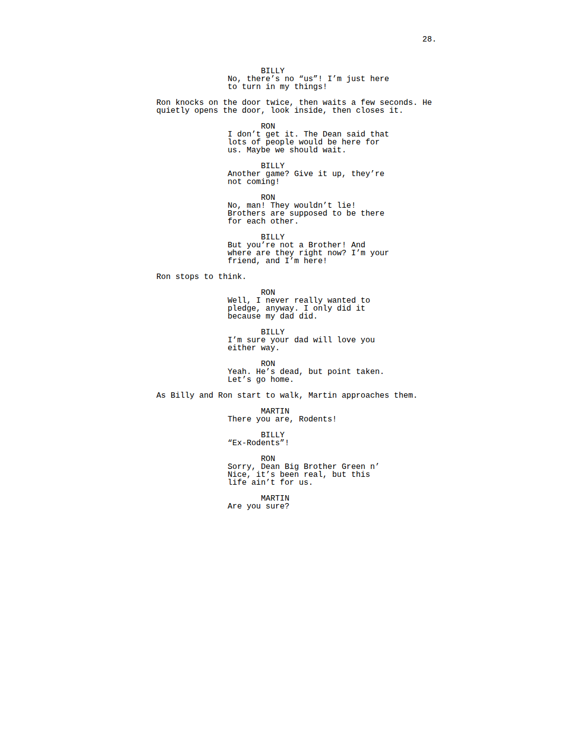28.
Billy
No, there’s no “us”! I’m just here to turn in my things!
Ron knocks on the door twice, then waits a few seconds. He quietly opens the door, look inside, then closes it.
Ron
I don’t get it. The Dean said that lots of people would be here for us. Maybe we should wait.
Billy
Another game? Give it up, they’re not coming!
Ron
No, man! They wouldn’t lie! Brothers are supposed to be there for each other.
Billy
But you’re not a Brother! And where are they right now? I’m your friend, and I’m here!
Ron stops to think.
Ron
Well, I never really wanted to pledge, anyway. I only did it because my dad did.
Billy
I’m sure your dad will love you either way.
Ron
Yeah. He’s dead, but point taken. Let’s go home.
As Billy and Ron start to walk, Martin approaches them.
Martin
There you are, Rodents!
Billy
“Ex-Rodents”!
Ron
Sorry, Dean Big Brother Green n’ Nice, it’s been real, but this life ain’t for us.
Martin
Are you sure?